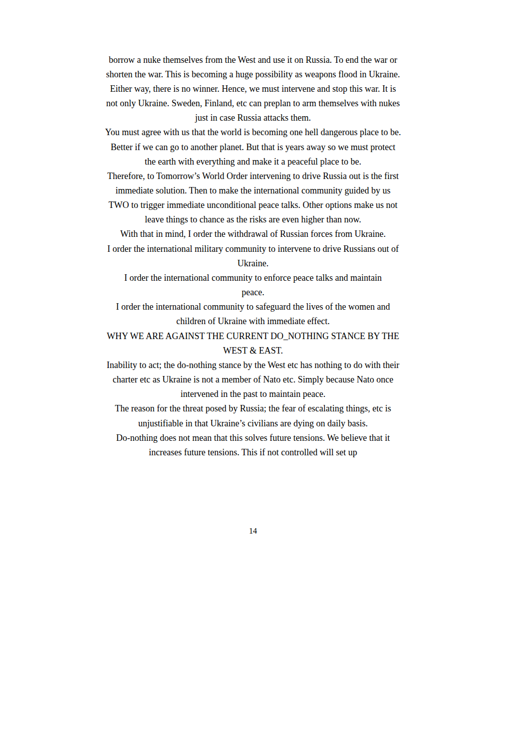borrow a nuke themselves from the West and use it on Russia. To end the war or shorten the war. This is becoming a huge possibility as weapons flood in Ukraine.
Either way, there is no winner. Hence, we must intervene and stop this war. It is not only Ukraine. Sweden, Finland, etc can preplan to arm themselves with nukes just in case Russia attacks them.
You must agree with us that the world is becoming one hell dangerous place to be. Better if we can go to another planet. But that is years away so we must protect the earth with everything and make it a peaceful place to be.
Therefore, to Tomorrow’s World Order intervening to drive Russia out is the first immediate solution. Then to make the international community guided by us TWO to trigger immediate unconditional peace talks. Other options make us not leave things to chance as the risks are even higher than now.
With that in mind, I order the withdrawal of Russian forces from Ukraine.
I order the international military community to intervene to drive Russians out of Ukraine.
I order the international community to enforce peace talks and maintain
peace.
I order the international community to safeguard the lives of the women and children of Ukraine with immediate effect.
WHY WE ARE AGAINST THE CURRENT DO_NOTHING STANCE BY THE WEST & EAST.
Inability to act; the do-nothing stance by the West etc has nothing to do with their charter etc as Ukraine is not a member of Nato etc. Simply because Nato once intervened in the past to maintain peace.
The reason for the threat posed by Russia; the fear of escalating things, etc is unjustifiable in that Ukraine’s civilians are dying on daily basis.
Do-nothing does not mean that this solves future tensions. We believe that it increases future tensions. This if not controlled will set up
14